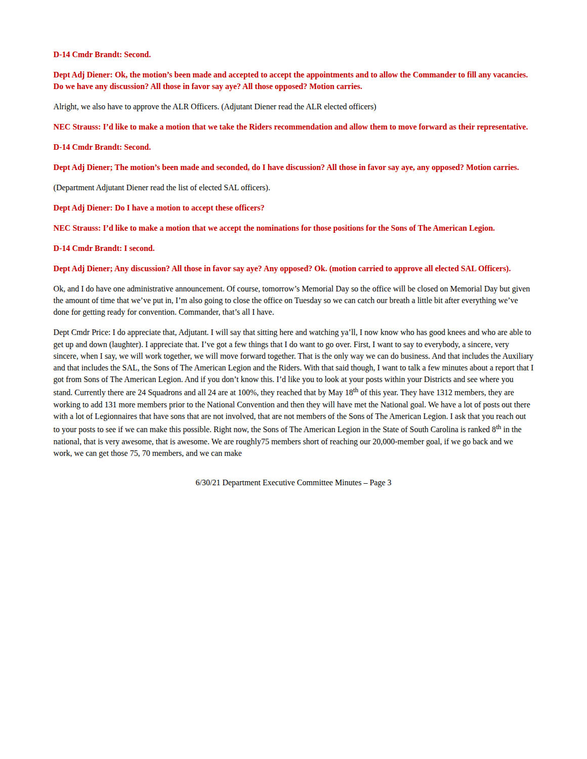D-14 Cmdr Brandt: Second.
Dept Adj Diener: Ok, the motion’s been made and accepted to accept the appointments and to allow the Commander to fill any vacancies. Do we have any discussion? All those in favor say aye? All those opposed? Motion carries.
Alright, we also have to approve the ALR Officers. (Adjutant Diener read the ALR elected officers)
NEC Strauss: I’d like to make a motion that we take the Riders recommendation and allow them to move forward as their representative.
D-14 Cmdr Brandt: Second.
Dept Adj Diener; The motion’s been made and seconded, do I have discussion? All those in favor say aye, any opposed? Motion carries.
(Department Adjutant Diener read the list of elected SAL officers).
Dept Adj Diener: Do I have a motion to accept these officers?
NEC Strauss: I’d like to make a motion that we accept the nominations for those positions for the Sons of The American Legion.
D-14 Cmdr Brandt: I second.
Dept Adj Diener; Any discussion? All those in favor say aye? Any opposed? Ok. (motion carried to approve all elected SAL Officers).
Ok, and I do have one administrative announcement. Of course, tomorrow’s Memorial Day so the office will be closed on Memorial Day but given the amount of time that we’ve put in, I’m also going to close the office on Tuesday so we can catch our breath a little bit after everything we’ve done for getting ready for convention. Commander, that’s all I have.
Dept Cmdr Price: I do appreciate that, Adjutant. I will say that sitting here and watching ya’ll, I now know who has good knees and who are able to get up and down (laughter). I appreciate that. I’ve got a few things that I do want to go over. First, I want to say to everybody, a sincere, very sincere, when I say, we will work together, we will move forward together. That is the only way we can do business. And that includes the Auxiliary and that includes the SAL, the Sons of The American Legion and the Riders. With that said though, I want to talk a few minutes about a report that I got from Sons of The American Legion. And if you don’t know this. I’d like you to look at your posts within your Districts and see where you stand. Currently there are 24 Squadrons and all 24 are at 100%, they reached that by May 18th of this year. They have 1312 members, they are working to add 131 more members prior to the National Convention and then they will have met the National goal. We have a lot of posts out there with a lot of Legionnaires that have sons that are not involved, that are not members of the Sons of The American Legion. I ask that you reach out to your posts to see if we can make this possible. Right now, the Sons of The American Legion in the State of South Carolina is ranked 8th in the national, that is very awesome, that is awesome. We are roughly75 members short of reaching our 20,000-member goal, if we go back and we work, we can get those 75, 70 members, and we can make
6/30/21 Department Executive Committee Minutes – Page 3